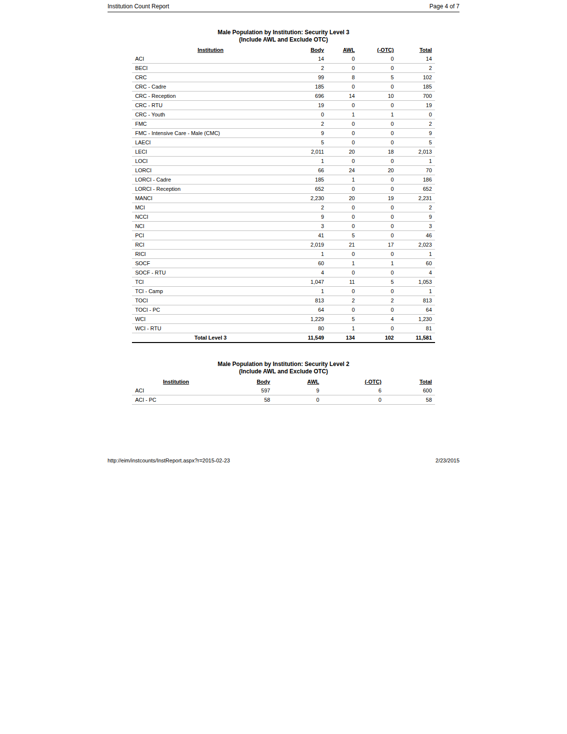Institution Count Report
Page 4 of 7
Male Population by Institution: Security Level 3
(Include AWL and Exclude OTC)
| Institution | Body | AWL | (-OTC) | Total |
| --- | --- | --- | --- | --- |
| ACI | 14 | 0 | 0 | 14 |
| BECI | 2 | 0 | 0 | 2 |
| CRC | 99 | 8 | 5 | 102 |
| CRC - Cadre | 185 | 0 | 0 | 185 |
| CRC - Reception | 696 | 14 | 10 | 700 |
| CRC - RTU | 19 | 0 | 0 | 19 |
| CRC - Youth | 0 | 1 | 1 | 0 |
| FMC | 2 | 0 | 0 | 2 |
| FMC - Intensive Care - Male (CMC) | 9 | 0 | 0 | 9 |
| LAECI | 5 | 0 | 0 | 5 |
| LECI | 2,011 | 20 | 18 | 2,013 |
| LOCI | 1 | 0 | 0 | 1 |
| LORCI | 66 | 24 | 20 | 70 |
| LORCI - Cadre | 185 | 1 | 0 | 186 |
| LORCI - Reception | 652 | 0 | 0 | 652 |
| MANCI | 2,230 | 20 | 19 | 2,231 |
| MCI | 2 | 0 | 0 | 2 |
| NCCI | 9 | 0 | 0 | 9 |
| NCI | 3 | 0 | 0 | 3 |
| PCI | 41 | 5 | 0 | 46 |
| RCI | 2,019 | 21 | 17 | 2,023 |
| RICI | 1 | 0 | 0 | 1 |
| SOCF | 60 | 1 | 1 | 60 |
| SOCF - RTU | 4 | 0 | 0 | 4 |
| TCI | 1,047 | 11 | 5 | 1,053 |
| TCI - Camp | 1 | 0 | 0 | 1 |
| TOCI | 813 | 2 | 2 | 813 |
| TOCI - PC | 64 | 0 | 0 | 64 |
| WCI | 1,229 | 5 | 4 | 1,230 |
| WCI - RTU | 80 | 1 | 0 | 81 |
| Total Level 3 | 11,549 | 134 | 102 | 11,581 |
Male Population by Institution: Security Level 2
(Include AWL and Exclude OTC)
| Institution | Body | AWL | (-OTC) | Total |
| --- | --- | --- | --- | --- |
| ACI | 597 | 9 | 6 | 600 |
| ACI - PC | 58 | 0 | 0 | 58 |
http://eim/instcounts/InstReport.aspx?r=2015-02-23
2/23/2015